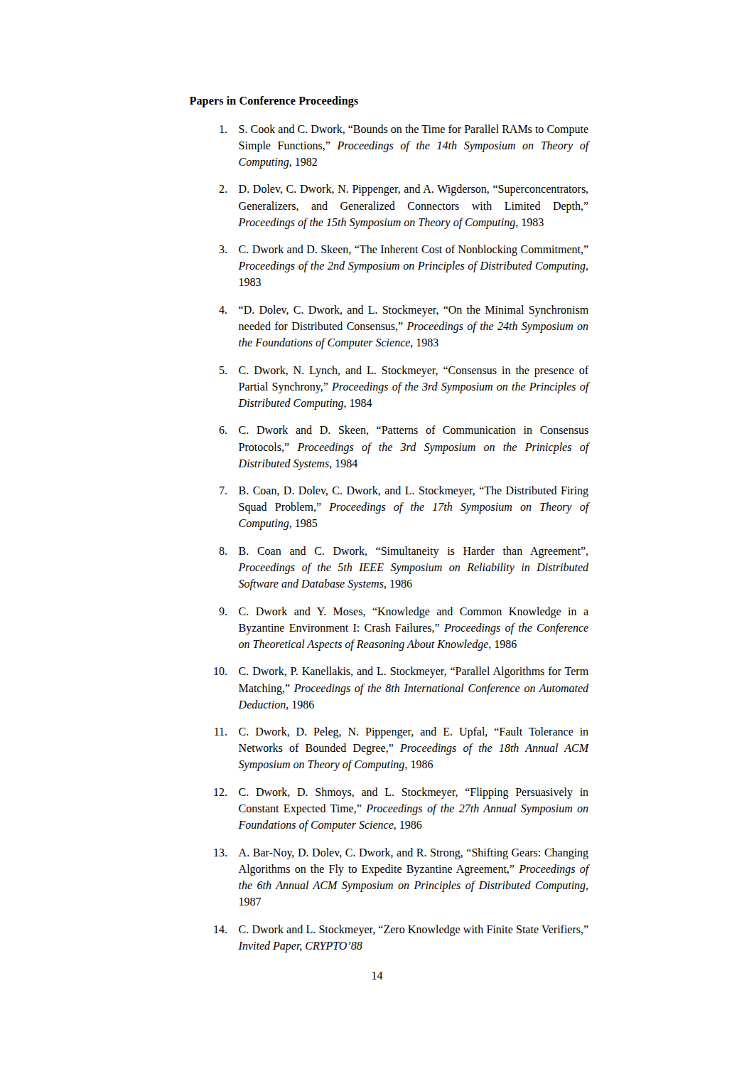Papers in Conference Proceedings
S. Cook and C. Dwork, “Bounds on the Time for Parallel RAMs to Compute Simple Functions,” Proceedings of the 14th Symposium on Theory of Computing, 1982
D. Dolev, C. Dwork, N. Pippenger, and A. Wigderson, “Superconcentrators, Generalizers, and Generalized Connectors with Limited Depth,” Proceedings of the 15th Symposium on Theory of Computing, 1983
C. Dwork and D. Skeen, “The Inherent Cost of Nonblocking Commitment,” Proceedings of the 2nd Symposium on Principles of Distributed Computing, 1983
“D. Dolev, C. Dwork, and L. Stockmeyer, “On the Minimal Synchronism needed for Distributed Consensus,” Proceedings of the 24th Symposium on the Foundations of Computer Science, 1983
C. Dwork, N. Lynch, and L. Stockmeyer, “Consensus in the presence of Partial Synchrony,” Proceedings of the 3rd Symposium on the Principles of Distributed Computing, 1984
C. Dwork and D. Skeen, “Patterns of Communication in Consensus Protocols,” Proceedings of the 3rd Symposium on the Prinicples of Distributed Systems, 1984
B. Coan, D. Dolev, C. Dwork, and L. Stockmeyer, “The Distributed Firing Squad Problem,” Proceedings of the 17th Symposium on Theory of Computing, 1985
B. Coan and C. Dwork, “Simultaneity is Harder than Agreement”, Proceedings of the 5th IEEE Symposium on Reliability in Distributed Software and Database Systems, 1986
C. Dwork and Y. Moses, “Knowledge and Common Knowledge in a Byzantine Environment I: Crash Failures,” Proceedings of the Conference on Theoretical Aspects of Reasoning About Knowledge, 1986
C. Dwork, P. Kanellakis, and L. Stockmeyer, “Parallel Algorithms for Term Matching,” Proceedings of the 8th International Conference on Automated Deduction, 1986
C. Dwork, D. Peleg, N. Pippenger, and E. Upfal, “Fault Tolerance in Networks of Bounded Degree,” Proceedings of the 18th Annual ACM Symposium on Theory of Computing, 1986
C. Dwork, D. Shmoys, and L. Stockmeyer, “Flipping Persuasively in Constant Expected Time,” Proceedings of the 27th Annual Symposium on Foundations of Computer Science, 1986
A. Bar-Noy, D. Dolev, C. Dwork, and R. Strong, “Shifting Gears: Changing Algorithms on the Fly to Expedite Byzantine Agreement,” Proceedings of the 6th Annual ACM Symposium on Principles of Distributed Computing, 1987
C. Dwork and L. Stockmeyer, “Zero Knowledge with Finite State Verifiers,” Invited Paper, CRYPTO’88
14